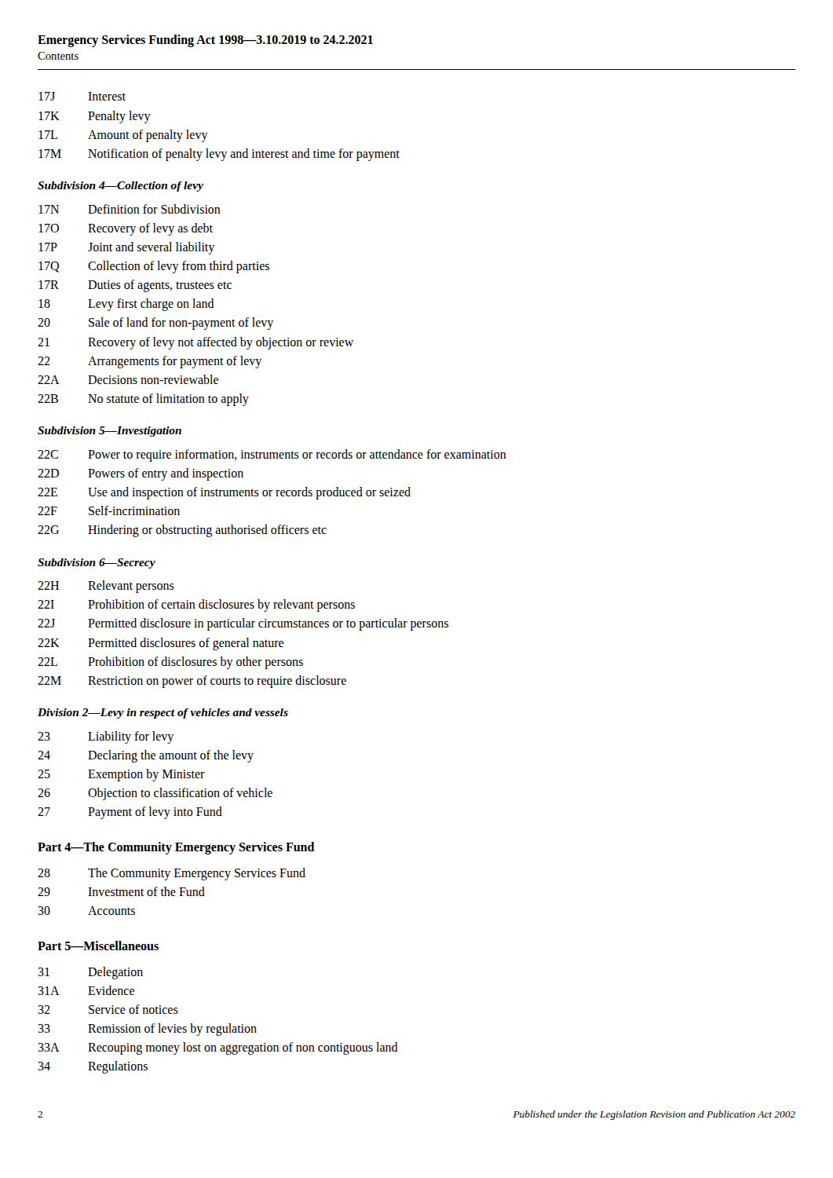Emergency Services Funding Act 1998—3.10.2019 to 24.2.2021
Contents
| 17J | Interest |
| 17K | Penalty levy |
| 17L | Amount of penalty levy |
| 17M | Notification of penalty levy and interest and time for payment |
Subdivision 4—Collection of levy
| 17N | Definition for Subdivision |
| 17O | Recovery of levy as debt |
| 17P | Joint and several liability |
| 17Q | Collection of levy from third parties |
| 17R | Duties of agents, trustees etc |
| 18 | Levy first charge on land |
| 20 | Sale of land for non-payment of levy |
| 21 | Recovery of levy not affected by objection or review |
| 22 | Arrangements for payment of levy |
| 22A | Decisions non-reviewable |
| 22B | No statute of limitation to apply |
Subdivision 5—Investigation
| 22C | Power to require information, instruments or records or attendance for examination |
| 22D | Powers of entry and inspection |
| 22E | Use and inspection of instruments or records produced or seized |
| 22F | Self-incrimination |
| 22G | Hindering or obstructing authorised officers etc |
Subdivision 6—Secrecy
| 22H | Relevant persons |
| 22I | Prohibition of certain disclosures by relevant persons |
| 22J | Permitted disclosure in particular circumstances or to particular persons |
| 22K | Permitted disclosures of general nature |
| 22L | Prohibition of disclosures by other persons |
| 22M | Restriction on power of courts to require disclosure |
Division 2—Levy in respect of vehicles and vessels
| 23 | Liability for levy |
| 24 | Declaring the amount of the levy |
| 25 | Exemption by Minister |
| 26 | Objection to classification of vehicle |
| 27 | Payment of levy into Fund |
Part 4—The Community Emergency Services Fund
| 28 | The Community Emergency Services Fund |
| 29 | Investment of the Fund |
| 30 | Accounts |
Part 5—Miscellaneous
| 31 | Delegation |
| 31A | Evidence |
| 32 | Service of notices |
| 33 | Remission of levies by regulation |
| 33A | Recouping money lost on aggregation of non contiguous land |
| 34 | Regulations |
2 Published under the Legislation Revision and Publication Act 2002